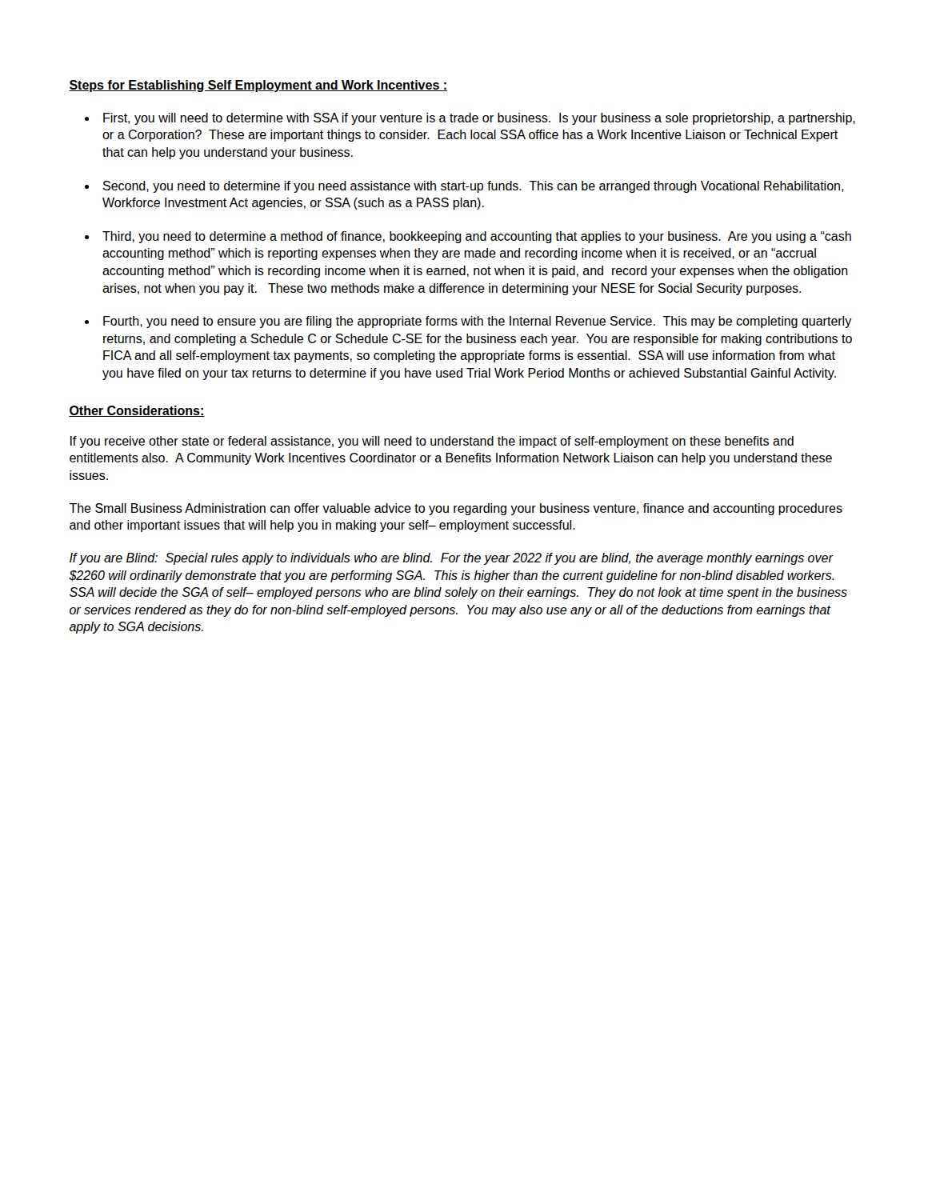Steps for Establishing Self Employment and Work Incentives :
First, you will need to determine with SSA if your venture is a trade or business. Is your business a sole proprietorship, a partnership, or a Corporation? These are important things to consider. Each local SSA office has a Work Incentive Liaison or Technical Expert that can help you understand your business.
Second, you need to determine if you need assistance with start-up funds. This can be arranged through Vocational Rehabilitation, Workforce Investment Act agencies, or SSA (such as a PASS plan).
Third, you need to determine a method of finance, bookkeeping and accounting that applies to your business. Are you using a “cash accounting method” which is reporting expenses when they are made and recording income when it is received, or an “accrual accounting method” which is recording income when it is earned, not when it is paid, and record your expenses when the obligation arises, not when you pay it. These two methods make a difference in determining your NESE for Social Security purposes.
Fourth, you need to ensure you are filing the appropriate forms with the Internal Revenue Service. This may be completing quarterly returns, and completing a Schedule C or Schedule C-SE for the business each year. You are responsible for making contributions to FICA and all self-employment tax payments, so completing the appropriate forms is essential. SSA will use information from what you have filed on your tax returns to determine if you have used Trial Work Period Months or achieved Substantial Gainful Activity.
Other Considerations:
If you receive other state or federal assistance, you will need to understand the impact of self-employment on these benefits and entitlements also. A Community Work Incentives Coordinator or a Benefits Information Network Liaison can help you understand these issues.
The Small Business Administration can offer valuable advice to you regarding your business venture, finance and accounting procedures and other important issues that will help you in making your self– employment successful.
If you are Blind: Special rules apply to individuals who are blind. For the year 2022 if you are blind, the average monthly earnings over $2260 will ordinarily demonstrate that you are performing SGA. This is higher than the current guideline for non-blind disabled workers. SSA will decide the SGA of self– employed persons who are blind solely on their earnings. They do not look at time spent in the business or services rendered as they do for non-blind self-employed persons. You may also use any or all of the deductions from earnings that apply to SGA decisions.